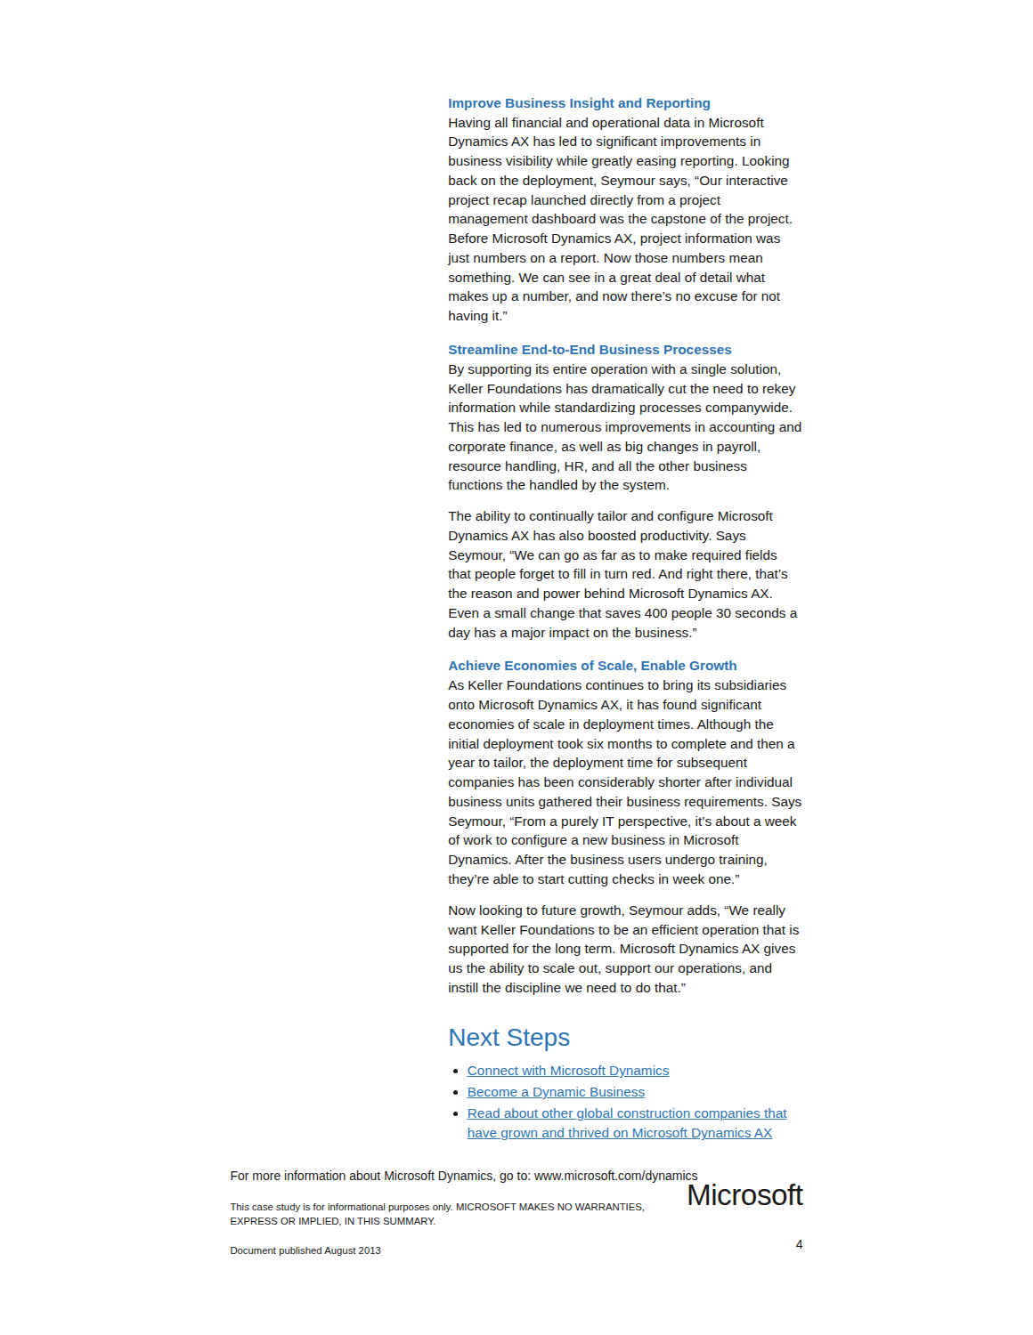Improve Business Insight and Reporting
Having all financial and operational data in Microsoft Dynamics AX has led to significant improvements in business visibility while greatly easing reporting. Looking back on the deployment, Seymour says, “Our interactive project recap launched directly from a project management dashboard was the capstone of the project. Before Microsoft Dynamics AX, project information was just numbers on a report. Now those numbers mean something. We can see in a great deal of detail what makes up a number, and now there’s no excuse for not having it.”
Streamline End-to-End Business Processes
By supporting its entire operation with a single solution, Keller Foundations has dramatically cut the need to rekey information while standardizing processes companywide. This has led to numerous improvements in accounting and corporate finance, as well as big changes in payroll, resource handling, HR, and all the other business functions the handled by the system.
The ability to continually tailor and configure Microsoft Dynamics AX has also boosted productivity. Says Seymour, “We can go as far as to make required fields that people forget to fill in turn red. And right there, that’s the reason and power behind Microsoft Dynamics AX. Even a small change that saves 400 people 30 seconds a day has a major impact on the business.”
Achieve Economies of Scale, Enable Growth
As Keller Foundations continues to bring its subsidiaries onto Microsoft Dynamics AX, it has found significant economies of scale in deployment times. Although the initial deployment took six months to complete and then a year to tailor, the deployment time for subsequent companies has been considerably shorter after individual business units gathered their business requirements. Says Seymour, “From a purely IT perspective, it’s about a week of work to configure a new business in Microsoft Dynamics. After the business users undergo training, they’re able to start cutting checks in week one.”
Now looking to future growth, Seymour adds, “We really want Keller Foundations to be an efficient operation that is supported for the long term. Microsoft Dynamics AX gives us the ability to scale out, support our operations, and instill the discipline we need to do that.”
Next Steps
Connect with Microsoft Dynamics
Become a Dynamic Business
Read about other global construction companies that have grown and thrived on Microsoft Dynamics AX
For more information about Microsoft Dynamics, go to: www.microsoft.com/dynamics
This case study is for informational purposes only. MICROSOFT MAKES NO WARRANTIES, EXPRESS OR IMPLIED, IN THIS SUMMARY.
Document published August 2013
Microsoft
4